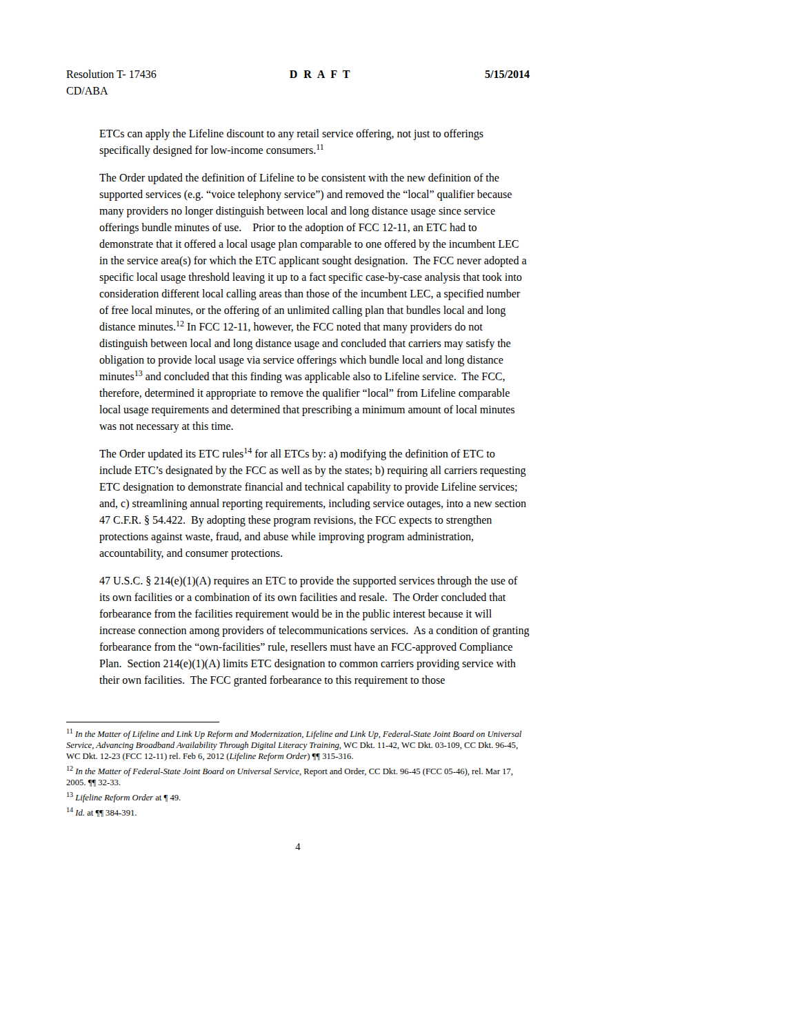Resolution T- 17436
CD/ABA
D R A F T
5/15/2014
ETCs can apply the Lifeline discount to any retail service offering, not just to offerings specifically designed for low-income consumers.11
The Order updated the definition of Lifeline to be consistent with the new definition of the supported services (e.g. “voice telephony service”) and removed the “local” qualifier because many providers no longer distinguish between local and long distance usage since service offerings bundle minutes of use. Prior to the adoption of FCC 12-11, an ETC had to demonstrate that it offered a local usage plan comparable to one offered by the incumbent LEC in the service area(s) for which the ETC applicant sought designation. The FCC never adopted a specific local usage threshold leaving it up to a fact specific case-by-case analysis that took into consideration different local calling areas than those of the incumbent LEC, a specified number of free local minutes, or the offering of an unlimited calling plan that bundles local and long distance minutes.12 In FCC 12-11, however, the FCC noted that many providers do not distinguish between local and long distance usage and concluded that carriers may satisfy the obligation to provide local usage via service offerings which bundle local and long distance minutes13 and concluded that this finding was applicable also to Lifeline service. The FCC, therefore, determined it appropriate to remove the qualifier “local” from Lifeline comparable local usage requirements and determined that prescribing a minimum amount of local minutes was not necessary at this time.
The Order updated its ETC rules14 for all ETCs by: a) modifying the definition of ETC to include ETC’s designated by the FCC as well as by the states; b) requiring all carriers requesting ETC designation to demonstrate financial and technical capability to provide Lifeline services; and, c) streamlining annual reporting requirements, including service outages, into a new section 47 C.F.R. § 54.422. By adopting these program revisions, the FCC expects to strengthen protections against waste, fraud, and abuse while improving program administration, accountability, and consumer protections.
47 U.S.C. § 214(e)(1)(A) requires an ETC to provide the supported services through the use of its own facilities or a combination of its own facilities and resale. The Order concluded that forbearance from the facilities requirement would be in the public interest because it will increase connection among providers of telecommunications services. As a condition of granting forbearance from the “own-facilities” rule, resellers must have an FCC-approved Compliance Plan. Section 214(e)(1)(A) limits ETC designation to common carriers providing service with their own facilities. The FCC granted forbearance to this requirement to those
11 In the Matter of Lifeline and Link Up Reform and Modernization, Lifeline and Link Up, Federal-State Joint Board on Universal Service, Advancing Broadband Availability Through Digital Literacy Training, WC Dkt. 11-42, WC Dkt. 03-109, CC Dkt. 96-45, WC Dkt. 12-23 (FCC 12-11) rel. Feb 6, 2012 (Lifeline Reform Order) ¶¶ 315-316.
12 In the Matter of Federal-State Joint Board on Universal Service, Report and Order, CC Dkt. 96-45 (FCC 05-46), rel. Mar 17, 2005. ¶¶ 32-33.
13 Lifeline Reform Order at ¶ 49.
14 Id. at ¶¶ 384-391.
4